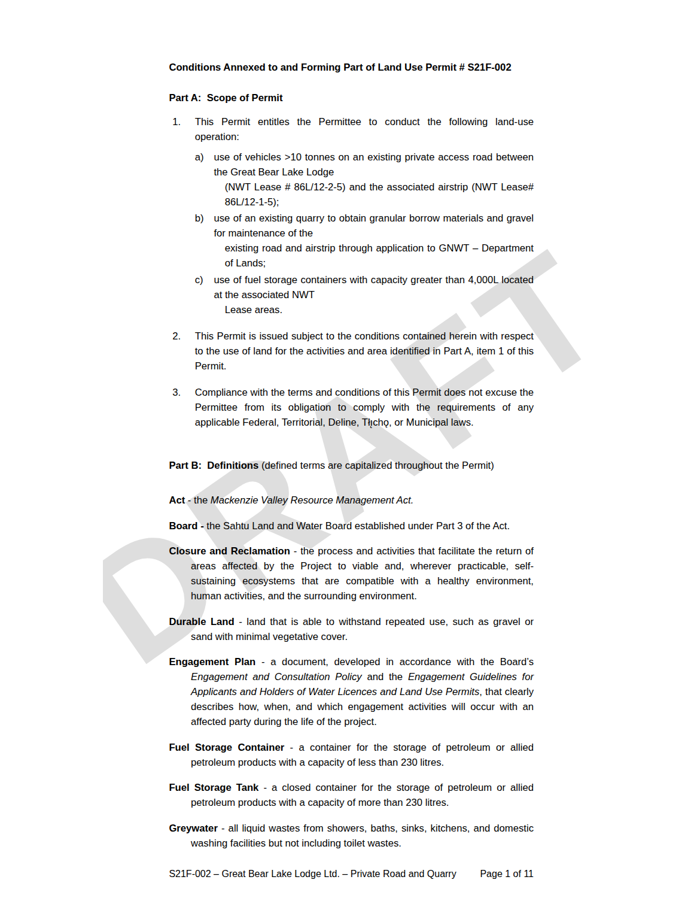DRAFT
Conditions Annexed to and Forming Part of Land Use Permit # S21F-002
Part A: Scope of Permit
This Permit entitles the Permittee to conduct the following land-use operation:
use of vehicles >10 tonnes on an existing private access road between the Great Bear Lake Lodge (NWT Lease # 86L/12-2-5) and the associated airstrip (NWT Lease# 86L/12-1-5);
use of an existing quarry to obtain granular borrow materials and gravel for maintenance of the existing road and airstrip through application to GNWT – Department of Lands;
use of fuel storage containers with capacity greater than 4,000L located at the associated NWT Lease areas.
This Permit is issued subject to the conditions contained herein with respect to the use of land for the activities and area identified in Part A, item 1 of this Permit.
Compliance with the terms and conditions of this Permit does not excuse the Permittee from its obligation to comply with the requirements of any applicable Federal, Territorial, Deline, Tłı̨chǫ, or Municipal laws.
Part B: Definitions (defined terms are capitalized throughout the Permit)
Act - the Mackenzie Valley Resource Management Act.
Board - the Sahtu Land and Water Board established under Part 3 of the Act.
Closure and Reclamation - the process and activities that facilitate the return of areas affected by the Project to viable and, wherever practicable, self-sustaining ecosystems that are compatible with a healthy environment, human activities, and the surrounding environment.
Durable Land - land that is able to withstand repeated use, such as gravel or sand with minimal vegetative cover.
Engagement Plan - a document, developed in accordance with the Board’s Engagement and Consultation Policy and the Engagement Guidelines for Applicants and Holders of Water Licences and Land Use Permits, that clearly describes how, when, and which engagement activities will occur with an affected party during the life of the project.
Fuel Storage Container - a container for the storage of petroleum or allied petroleum products with a capacity of less than 230 litres.
Fuel Storage Tank - a closed container for the storage of petroleum or allied petroleum products with a capacity of more than 230 litres.
Greywater - all liquid wastes from showers, baths, sinks, kitchens, and domestic washing facilities but not including toilet wastes.
S21F-002 – Great Bear Lake Lodge Ltd. – Private Road and Quarry Page 1 of 11